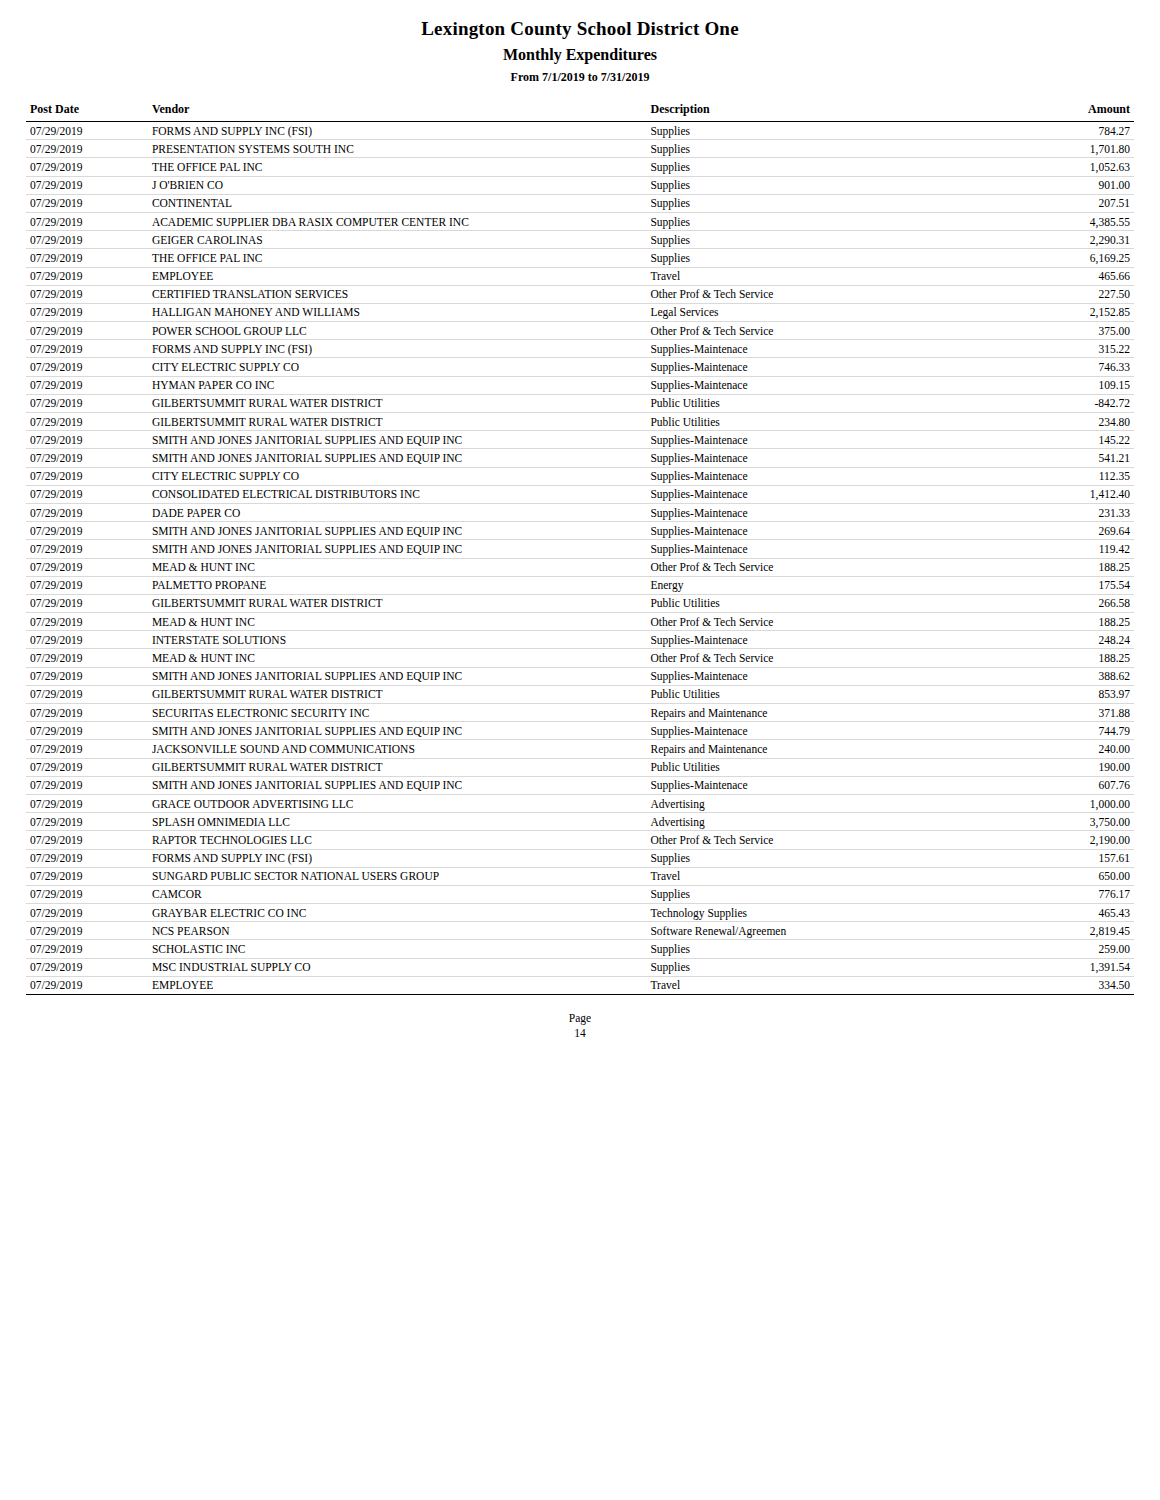Lexington County School District One
Monthly Expenditures
From 7/1/2019 to 7/31/2019
| Post Date | Vendor | Description | Amount |
| --- | --- | --- | --- |
| 07/29/2019 | FORMS AND SUPPLY INC (FSI) | Supplies | 784.27 |
| 07/29/2019 | PRESENTATION SYSTEMS SOUTH INC | Supplies | 1,701.80 |
| 07/29/2019 | THE OFFICE PAL INC | Supplies | 1,052.63 |
| 07/29/2019 | J O'BRIEN CO | Supplies | 901.00 |
| 07/29/2019 | CONTINENTAL | Supplies | 207.51 |
| 07/29/2019 | ACADEMIC SUPPLIER DBA RASIX COMPUTER CENTER INC | Supplies | 4,385.55 |
| 07/29/2019 | GEIGER CAROLINAS | Supplies | 2,290.31 |
| 07/29/2019 | THE OFFICE PAL INC | Supplies | 6,169.25 |
| 07/29/2019 | EMPLOYEE | Travel | 465.66 |
| 07/29/2019 | CERTIFIED TRANSLATION SERVICES | Other Prof & Tech Service | 227.50 |
| 07/29/2019 | HALLIGAN MAHONEY AND WILLIAMS | Legal Services | 2,152.85 |
| 07/29/2019 | POWER SCHOOL GROUP LLC | Other Prof & Tech Service | 375.00 |
| 07/29/2019 | FORMS AND SUPPLY INC (FSI) | Supplies-Maintenace | 315.22 |
| 07/29/2019 | CITY ELECTRIC SUPPLY CO | Supplies-Maintenace | 746.33 |
| 07/29/2019 | HYMAN PAPER CO INC | Supplies-Maintenace | 109.15 |
| 07/29/2019 | GILBERTSUMMIT RURAL WATER DISTRICT | Public Utilities | -842.72 |
| 07/29/2019 | GILBERTSUMMIT RURAL WATER DISTRICT | Public Utilities | 234.80 |
| 07/29/2019 | SMITH AND JONES JANITORIAL SUPPLIES AND EQUIP INC | Supplies-Maintenace | 145.22 |
| 07/29/2019 | SMITH AND JONES JANITORIAL SUPPLIES AND EQUIP INC | Supplies-Maintenace | 541.21 |
| 07/29/2019 | CITY ELECTRIC SUPPLY CO | Supplies-Maintenace | 112.35 |
| 07/29/2019 | CONSOLIDATED ELECTRICAL DISTRIBUTORS INC | Supplies-Maintenace | 1,412.40 |
| 07/29/2019 | DADE PAPER CO | Supplies-Maintenace | 231.33 |
| 07/29/2019 | SMITH AND JONES JANITORIAL SUPPLIES AND EQUIP INC | Supplies-Maintenace | 269.64 |
| 07/29/2019 | SMITH AND JONES JANITORIAL SUPPLIES AND EQUIP INC | Supplies-Maintenace | 119.42 |
| 07/29/2019 | MEAD & HUNT INC | Other Prof & Tech Service | 188.25 |
| 07/29/2019 | PALMETTO PROPANE | Energy | 175.54 |
| 07/29/2019 | GILBERTSUMMIT RURAL WATER DISTRICT | Public Utilities | 266.58 |
| 07/29/2019 | MEAD & HUNT INC | Other Prof & Tech Service | 188.25 |
| 07/29/2019 | INTERSTATE SOLUTIONS | Supplies-Maintenace | 248.24 |
| 07/29/2019 | MEAD & HUNT INC | Other Prof & Tech Service | 188.25 |
| 07/29/2019 | SMITH AND JONES JANITORIAL SUPPLIES AND EQUIP INC | Supplies-Maintenace | 388.62 |
| 07/29/2019 | GILBERTSUMMIT RURAL WATER DISTRICT | Public Utilities | 853.97 |
| 07/29/2019 | SECURITAS ELECTRONIC SECURITY INC | Repairs and Maintenance | 371.88 |
| 07/29/2019 | SMITH AND JONES JANITORIAL SUPPLIES AND EQUIP INC | Supplies-Maintenace | 744.79 |
| 07/29/2019 | JACKSONVILLE SOUND AND COMMUNICATIONS | Repairs and Maintenance | 240.00 |
| 07/29/2019 | GILBERTSUMMIT RURAL WATER DISTRICT | Public Utilities | 190.00 |
| 07/29/2019 | SMITH AND JONES JANITORIAL SUPPLIES AND EQUIP INC | Supplies-Maintenace | 607.76 |
| 07/29/2019 | GRACE OUTDOOR ADVERTISING LLC | Advertising | 1,000.00 |
| 07/29/2019 | SPLASH OMNIMEDIA LLC | Advertising | 3,750.00 |
| 07/29/2019 | RAPTOR TECHNOLOGIES LLC | Other Prof & Tech Service | 2,190.00 |
| 07/29/2019 | FORMS AND SUPPLY INC (FSI) | Supplies | 157.61 |
| 07/29/2019 | SUNGARD PUBLIC SECTOR NATIONAL USERS GROUP | Travel | 650.00 |
| 07/29/2019 | CAMCOR | Supplies | 776.17 |
| 07/29/2019 | GRAYBAR ELECTRIC CO INC | Technology Supplies | 465.43 |
| 07/29/2019 | NCS PEARSON | Software Renewal/Agreemen | 2,819.45 |
| 07/29/2019 | SCHOLASTIC INC | Supplies | 259.00 |
| 07/29/2019 | MSC INDUSTRIAL SUPPLY CO | Supplies | 1,391.54 |
| 07/29/2019 | EMPLOYEE | Travel | 334.50 |
Page
14